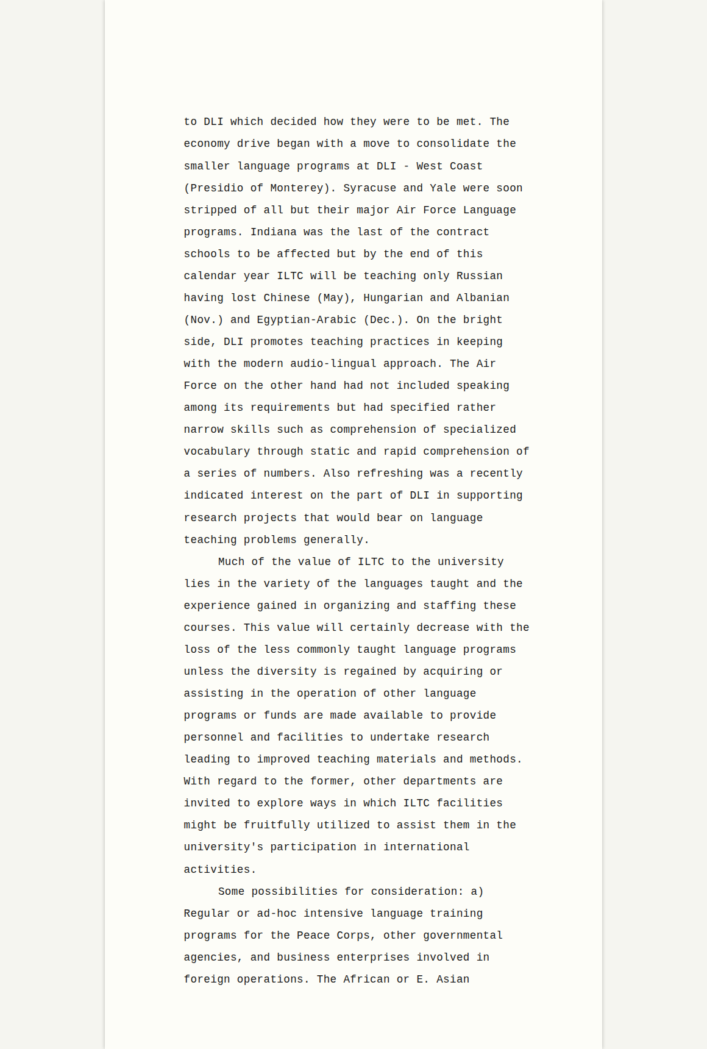to DLI which decided how they were to be met. The economy drive began with a move to consolidate the smaller language programs at DLI - West Coast (Presidio of Monterey). Syracuse and Yale were soon stripped of all but their major Air Force Language programs. Indiana was the last of the contract schools to be affected but by the end of this calendar year ILTC will be teaching only Russian having lost Chinese (May), Hungarian and Albanian (Nov.) and Egyptian-Arabic (Dec.). On the bright side, DLI promotes teaching practices in keeping with the modern audio-lingual approach. The Air Force on the other hand had not included speaking among its requirements but had specified rather narrow skills such as comprehension of specialized vocabulary through static and rapid comprehension of a series of numbers. Also refreshing was a recently indicated interest on the part of DLI in supporting research projects that would bear on language teaching problems generally.
Much of the value of ILTC to the university lies in the variety of the languages taught and the experience gained in organizing and staffing these courses. This value will certainly decrease with the loss of the less commonly taught language programs unless the diversity is regained by acquiring or assisting in the operation of other language programs or funds are made available to provide personnel and facilities to undertake research leading to improved teaching materials and methods. With regard to the former, other departments are invited to explore ways in which ILTC facilities might be fruitfully utilized to assist them in the university's participation in international activities.
Some possibilities for consideration: a) Regular or ad-hoc intensive language training programs for the Peace Corps, other governmental agencies, and business enterprises involved in foreign operations. The African or E. Asian